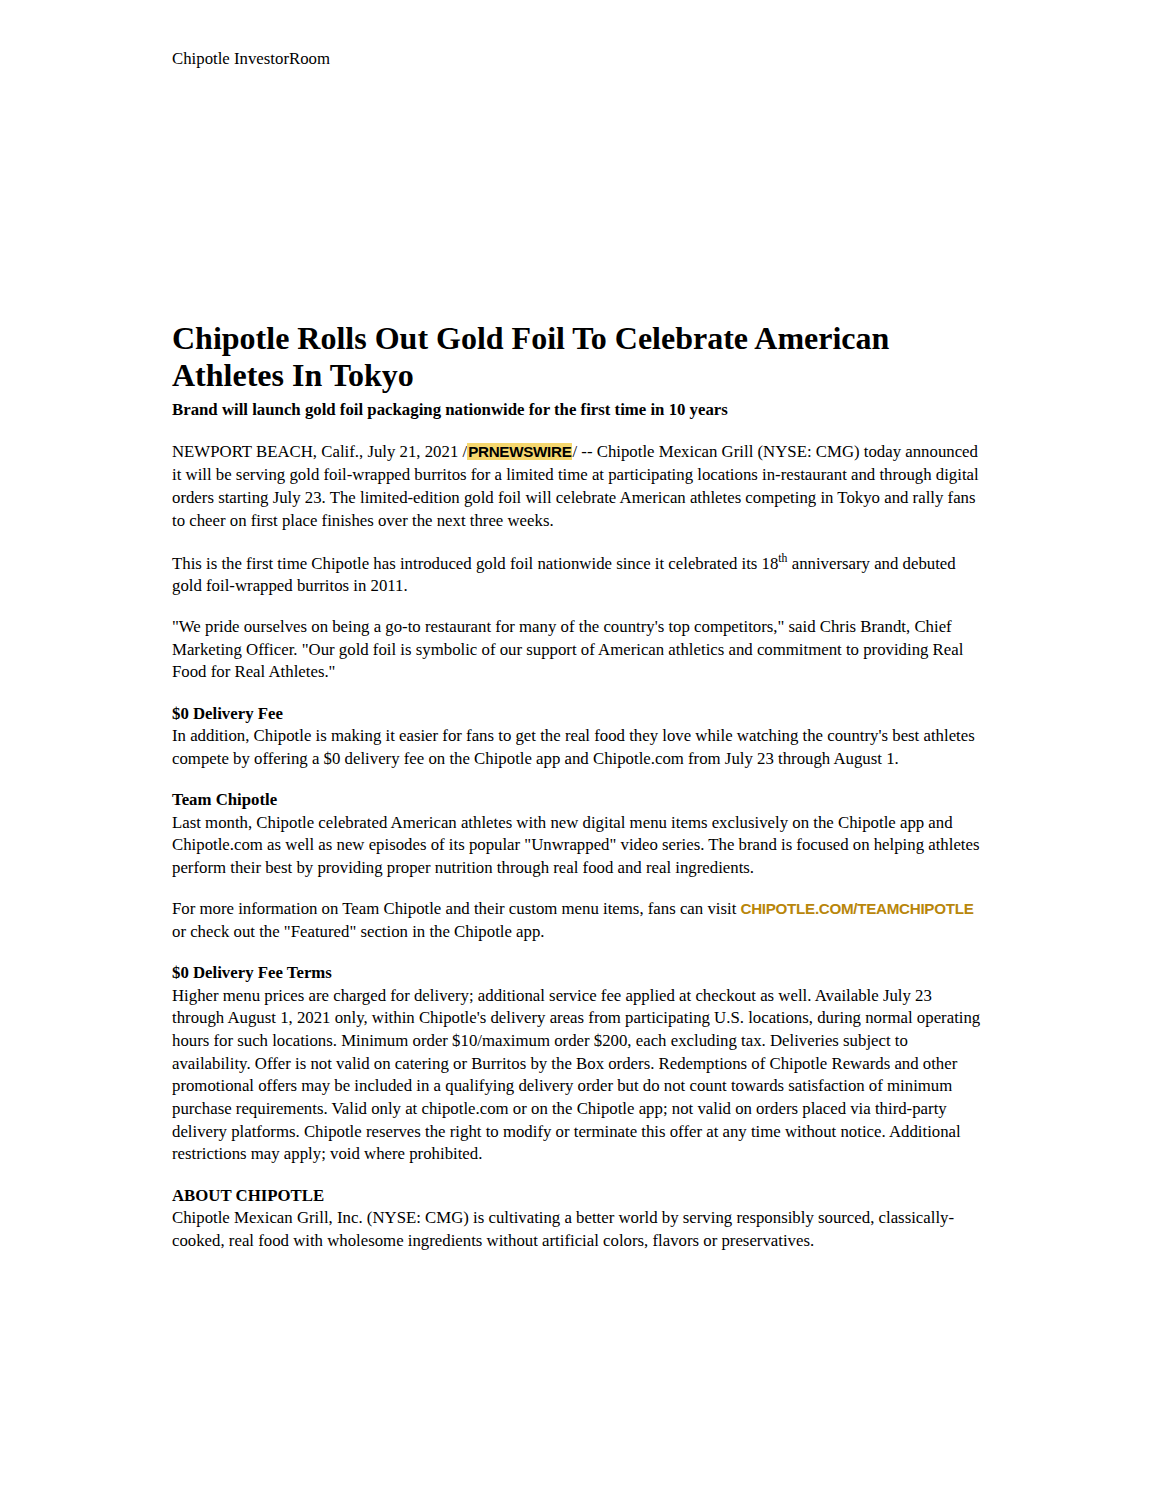Chipotle InvestorRoom
Chipotle Rolls Out Gold Foil To Celebrate American Athletes In Tokyo
Brand will launch gold foil packaging nationwide for the first time in 10 years
NEWPORT BEACH, Calif., July 21, 2021 /PRNEWSWIRE/ -- Chipotle Mexican Grill (NYSE: CMG) today announced it will be serving gold foil-wrapped burritos for a limited time at participating locations in-restaurant and through digital orders starting July 23. The limited-edition gold foil will celebrate American athletes competing in Tokyo and rally fans to cheer on first place finishes over the next three weeks.
This is the first time Chipotle has introduced gold foil nationwide since it celebrated its 18th anniversary and debuted gold foil-wrapped burritos in 2011.
"We pride ourselves on being a go-to restaurant for many of the country's top competitors," said Chris Brandt, Chief Marketing Officer. "Our gold foil is symbolic of our support of American athletics and commitment to providing Real Food for Real Athletes."
$0 Delivery Fee
In addition, Chipotle is making it easier for fans to get the real food they love while watching the country's best athletes compete by offering a $0 delivery fee on the Chipotle app and Chipotle.com from July 23 through August 1.
Team Chipotle
Last month, Chipotle celebrated American athletes with new digital menu items exclusively on the Chipotle app and Chipotle.com as well as new episodes of its popular "Unwrapped" video series. The brand is focused on helping athletes perform their best by providing proper nutrition through real food and real ingredients.
For more information on Team Chipotle and their custom menu items, fans can visit CHIPOTLE.COM/TEAMCHIPOTLE or check out the "Featured" section in the Chipotle app.
$0 Delivery Fee Terms
Higher menu prices are charged for delivery; additional service fee applied at checkout as well. Available July 23 through August 1, 2021 only, within Chipotle's delivery areas from participating U.S. locations, during normal operating hours for such locations. Minimum order $10/maximum order $200, each excluding tax. Deliveries subject to availability. Offer is not valid on catering or Burritos by the Box orders. Redemptions of Chipotle Rewards and other promotional offers may be included in a qualifying delivery order but do not count towards satisfaction of minimum purchase requirements. Valid only at chipotle.com or on the Chipotle app; not valid on orders placed via third-party delivery platforms. Chipotle reserves the right to modify or terminate this offer at any time without notice. Additional restrictions may apply; void where prohibited.
ABOUT CHIPOTLE
Chipotle Mexican Grill, Inc. (NYSE: CMG) is cultivating a better world by serving responsibly sourced, classically-cooked, real food with wholesome ingredients without artificial colors, flavors or preservatives.